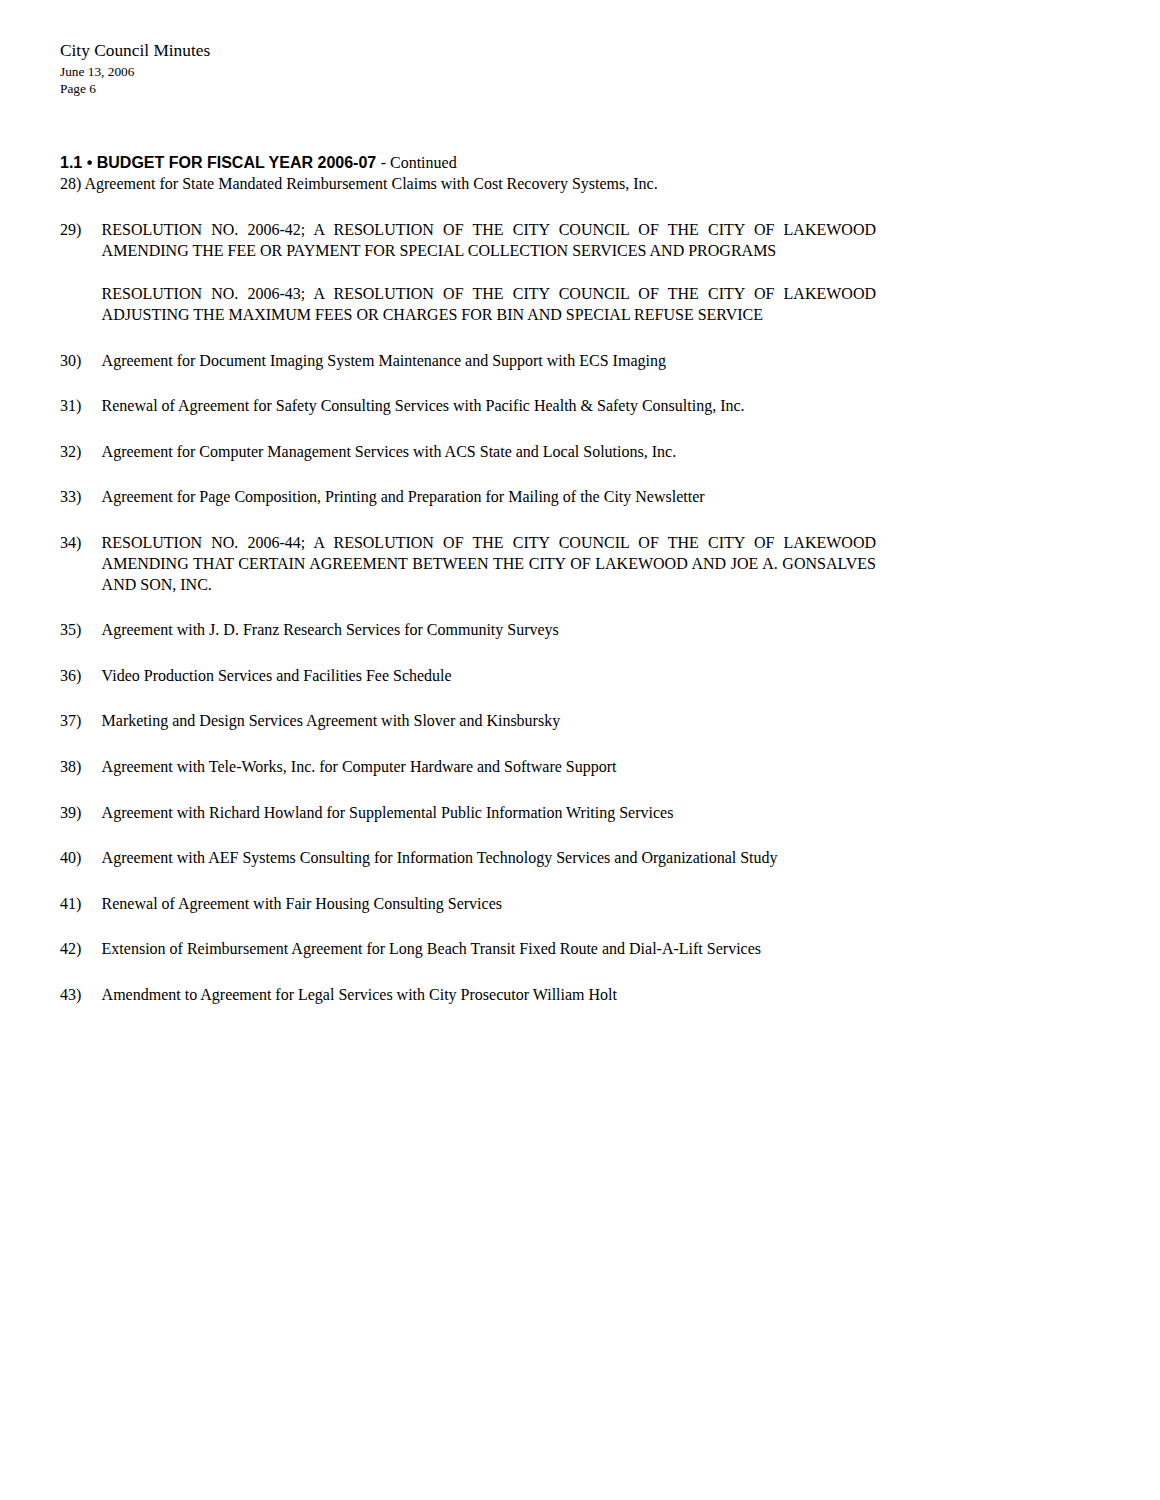City Council Minutes
June 13, 2006
Page 6
1.1 • BUDGET FOR FISCAL YEAR 2006-07 - Continued
28) Agreement for State Mandated Reimbursement Claims with Cost Recovery Systems, Inc.
RESOLUTION NO. 2006-42; A RESOLUTION OF THE CITY COUNCIL OF THE CITY OF LAKEWOOD AMENDING THE FEE OR PAYMENT FOR SPECIAL COLLECTION SERVICES AND PROGRAMS
RESOLUTION NO. 2006-43; A RESOLUTION OF THE CITY COUNCIL OF THE CITY OF LAKEWOOD ADJUSTING THE MAXIMUM FEES OR CHARGES FOR BIN AND SPECIAL REFUSE SERVICE
Agreement for Document Imaging System Maintenance and Support with ECS Imaging
Renewal of Agreement for Safety Consulting Services with Pacific Health & Safety Consulting, Inc.
Agreement for Computer Management Services with ACS State and Local Solutions, Inc.
Agreement for Page Composition, Printing and Preparation for Mailing of the City Newsletter
RESOLUTION NO. 2006-44; A RESOLUTION OF THE CITY COUNCIL OF THE CITY OF LAKEWOOD AMENDING THAT CERTAIN AGREEMENT BETWEEN THE CITY OF LAKEWOOD AND JOE A. GONSALVES AND SON, INC.
Agreement with J. D. Franz Research Services for Community Surveys
Video Production Services and Facilities Fee Schedule
Marketing and Design Services Agreement with Slover and Kinsbursky
Agreement with Tele-Works, Inc. for Computer Hardware and Software Support
Agreement with Richard Howland for Supplemental Public Information Writing Services
Agreement with AEF Systems Consulting for Information Technology Services and Organizational Study
Renewal of Agreement with Fair Housing Consulting Services
Extension of Reimbursement Agreement for Long Beach Transit Fixed Route and Dial-A-Lift Services
Amendment to Agreement for Legal Services with City Prosecutor William Holt